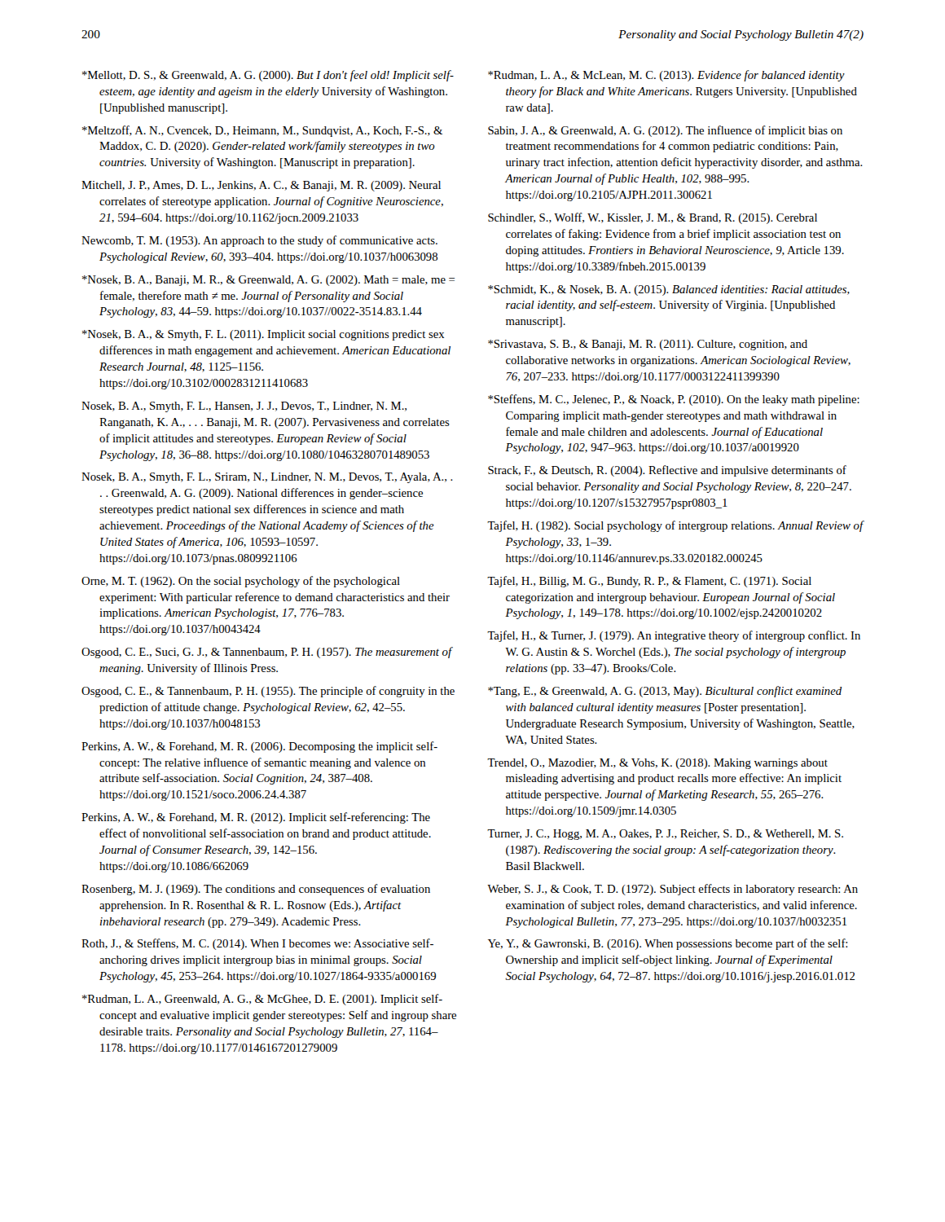200 Personality and Social Psychology Bulletin 47(2)
*Mellott, D. S., & Greenwald, A. G. (2000). But I don't feel old! Implicit self-esteem, age identity and ageism in the elderly University of Washington. [Unpublished manuscript].
*Meltzoff, A. N., Cvencek, D., Heimann, M., Sundqvist, A., Koch, F.-S., & Maddox, C. D. (2020). Gender-related work/family stereotypes in two countries. University of Washington. [Manuscript in preparation].
Mitchell, J. P., Ames, D. L., Jenkins, A. C., & Banaji, M. R. (2009). Neural correlates of stereotype application. Journal of Cognitive Neuroscience, 21, 594–604. https://doi.org/10.1162/jocn.2009.21033
Newcomb, T. M. (1953). An approach to the study of communicative acts. Psychological Review, 60, 393–404. https://doi.org/10.1037/h0063098
*Nosek, B. A., Banaji, M. R., & Greenwald, A. G. (2002). Math = male, me = female, therefore math ≠ me. Journal of Personality and Social Psychology, 83, 44–59. https://doi.org/10.1037//0022-3514.83.1.44
*Nosek, B. A., & Smyth, F. L. (2011). Implicit social cognitions predict sex differences in math engagement and achievement. American Educational Research Journal, 48, 1125–1156. https://doi.org/10.3102/0002831211410683
Nosek, B. A., Smyth, F. L., Hansen, J. J., Devos, T., Lindner, N. M., Ranganath, K. A., . . . Banaji, M. R. (2007). Pervasiveness and correlates of implicit attitudes and stereotypes. European Review of Social Psychology, 18, 36–88. https://doi.org/10.1080/10463280701489053
Nosek, B. A., Smyth, F. L., Sriram, N., Lindner, N. M., Devos, T., Ayala, A., . . . Greenwald, A. G. (2009). National differences in gender–science stereotypes predict national sex differences in science and math achievement. Proceedings of the National Academy of Sciences of the United States of America, 106, 10593–10597. https://doi.org/10.1073/pnas.0809921106
Orne, M. T. (1962). On the social psychology of the psychological experiment: With particular reference to demand characteristics and their implications. American Psychologist, 17, 776–783. https://doi.org/10.1037/h0043424
Osgood, C. E., Suci, G. J., & Tannenbaum, P. H. (1957). The measurement of meaning. University of Illinois Press.
Osgood, C. E., & Tannenbaum, P. H. (1955). The principle of congruity in the prediction of attitude change. Psychological Review, 62, 42–55. https://doi.org/10.1037/h0048153
Perkins, A. W., & Forehand, M. R. (2006). Decomposing the implicit self-concept: The relative influence of semantic meaning and valence on attribute self-association. Social Cognition, 24, 387–408. https://doi.org/10.1521/soco.2006.24.4.387
Perkins, A. W., & Forehand, M. R. (2012). Implicit self-referencing: The effect of nonvolitional self-association on brand and product attitude. Journal of Consumer Research, 39, 142–156. https://doi.org/10.1086/662069
Rosenberg, M. J. (1969). The conditions and consequences of evaluation apprehension. In R. Rosenthal & R. L. Rosnow (Eds.), Artifact inbehavioral research (pp. 279–349). Academic Press.
Roth, J., & Steffens, M. C. (2014). When I becomes we: Associative self-anchoring drives implicit intergroup bias in minimal groups. Social Psychology, 45, 253–264. https://doi.org/10.1027/1864-9335/a000169
*Rudman, L. A., Greenwald, A. G., & McGhee, D. E. (2001). Implicit self-concept and evaluative implicit gender stereotypes: Self and ingroup share desirable traits. Personality and Social Psychology Bulletin, 27, 1164–1178. https://doi.org/10.1177/0146167201279009
*Rudman, L. A., & McLean, M. C. (2013). Evidence for balanced identity theory for Black and White Americans. Rutgers University. [Unpublished raw data].
Sabin, J. A., & Greenwald, A. G. (2012). The influence of implicit bias on treatment recommendations for 4 common pediatric conditions: Pain, urinary tract infection, attention deficit hyperactivity disorder, and asthma. American Journal of Public Health, 102, 988–995. https://doi.org/10.2105/AJPH.2011.300621
Schindler, S., Wolff, W., Kissler, J. M., & Brand, R. (2015). Cerebral correlates of faking: Evidence from a brief implicit association test on doping attitudes. Frontiers in Behavioral Neuroscience, 9, Article 139. https://doi.org/10.3389/fnbeh.2015.00139
*Schmidt, K., & Nosek, B. A. (2015). Balanced identities: Racial attitudes, racial identity, and self-esteem. University of Virginia. [Unpublished manuscript].
*Srivastava, S. B., & Banaji, M. R. (2011). Culture, cognition, and collaborative networks in organizations. American Sociological Review, 76, 207–233. https://doi.org/10.1177/0003122411399390
*Steffens, M. C., Jelenec, P., & Noack, P. (2010). On the leaky math pipeline: Comparing implicit math-gender stereotypes and math withdrawal in female and male children and adolescents. Journal of Educational Psychology, 102, 947–963. https://doi.org/10.1037/a0019920
Strack, F., & Deutsch, R. (2004). Reflective and impulsive determinants of social behavior. Personality and Social Psychology Review, 8, 220–247. https://doi.org/10.1207/s15327957pspr0803_1
Tajfel, H. (1982). Social psychology of intergroup relations. Annual Review of Psychology, 33, 1–39. https://doi.org/10.1146/annurev.ps.33.020182.000245
Tajfel, H., Billig, M. G., Bundy, R. P., & Flament, C. (1971). Social categorization and intergroup behaviour. European Journal of Social Psychology, 1, 149–178. https://doi.org/10.1002/ejsp.2420010202
Tajfel, H., & Turner, J. (1979). An integrative theory of intergroup conflict. In W. G. Austin & S. Worchel (Eds.), The social psychology of intergroup relations (pp. 33–47). Brooks/Cole.
*Tang, E., & Greenwald, A. G. (2013, May). Bicultural conflict examined with balanced cultural identity measures [Poster presentation]. Undergraduate Research Symposium, University of Washington, Seattle, WA, United States.
Trendel, O., Mazodier, M., & Vohs, K. (2018). Making warnings about misleading advertising and product recalls more effective: An implicit attitude perspective. Journal of Marketing Research, 55, 265–276. https://doi.org/10.1509/jmr.14.0305
Turner, J. C., Hogg, M. A., Oakes, P. J., Reicher, S. D., & Wetherell, M. S. (1987). Rediscovering the social group: A self-categorization theory. Basil Blackwell.
Weber, S. J., & Cook, T. D. (1972). Subject effects in laboratory research: An examination of subject roles, demand characteristics, and valid inference. Psychological Bulletin, 77, 273–295. https://doi.org/10.1037/h0032351
Ye, Y., & Gawronski, B. (2016). When possessions become part of the self: Ownership and implicit self-object linking. Journal of Experimental Social Psychology, 64, 72–87. https://doi.org/10.1016/j.jesp.2016.01.012